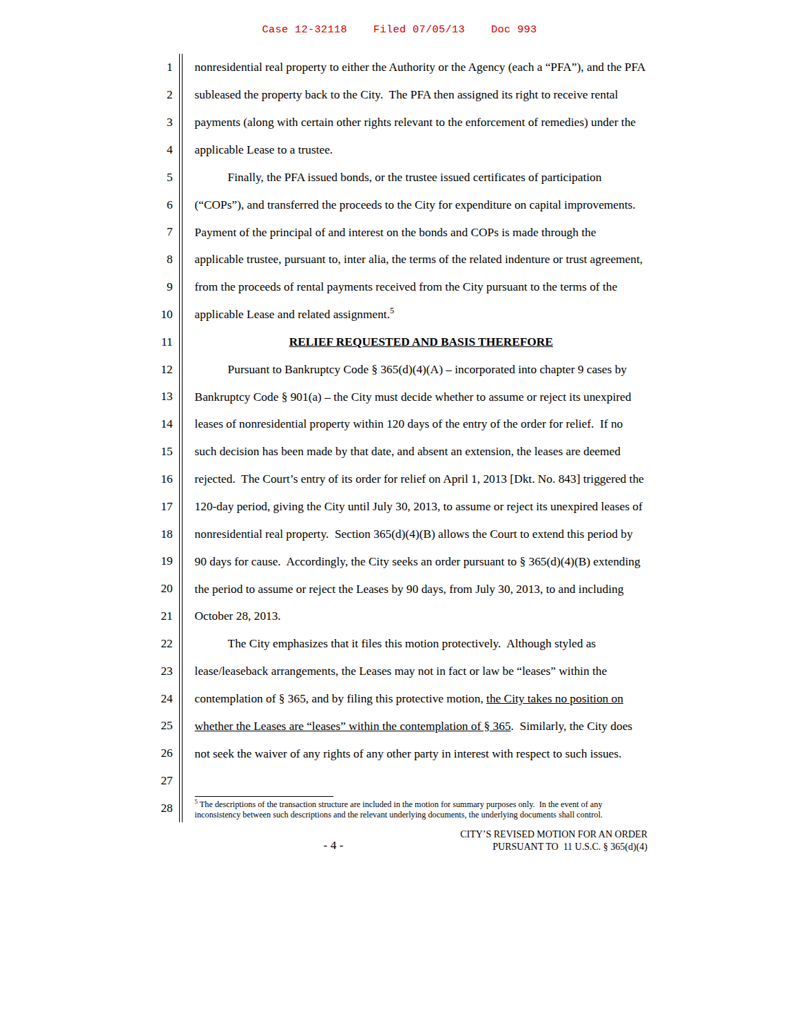Case 12-32118 Filed 07/05/13 Doc 993
1
2
3
4
5
6
7
8
9
10
11
12
13
14
15
16
17
18
19
20
21
22
23
24
25
26
27
28
nonresidential real property to either the Authority or the Agency (each a “PFA”), and the PFA subleased the property back to the City. The PFA then assigned its right to receive rental payments (along with certain other rights relevant to the enforcement of remedies) under the applicable Lease to a trustee.
Finally, the PFA issued bonds, or the trustee issued certificates of participation (“COPs”), and transferred the proceeds to the City for expenditure on capital improvements. Payment of the principal of and interest on the bonds and COPs is made through the applicable trustee, pursuant to, inter alia, the terms of the related indenture or trust agreement, from the proceeds of rental payments received from the City pursuant to the terms of the applicable Lease and related assignment.5
RELIEF REQUESTED AND BASIS THEREFORE
Pursuant to Bankruptcy Code § 365(d)(4)(A) – incorporated into chapter 9 cases by Bankruptcy Code § 901(a) – the City must decide whether to assume or reject its unexpired leases of nonresidential property within 120 days of the entry of the order for relief. If no such decision has been made by that date, and absent an extension, the leases are deemed rejected. The Court’s entry of its order for relief on April 1, 2013 [Dkt. No. 843] triggered the 120-day period, giving the City until July 30, 2013, to assume or reject its unexpired leases of nonresidential real property. Section 365(d)(4)(B) allows the Court to extend this period by 90 days for cause. Accordingly, the City seeks an order pursuant to § 365(d)(4)(B) extending the period to assume or reject the Leases by 90 days, from July 30, 2013, to and including October 28, 2013.
The City emphasizes that it files this motion protectively. Although styled as lease/leaseback arrangements, the Leases may not in fact or law be “leases” within the contemplation of § 365, and by filing this protective motion, the City takes no position on whether the Leases are “leases” within the contemplation of § 365. Similarly, the City does not seek the waiver of any rights of any other party in interest with respect to such issues.
5 The descriptions of the transaction structure are included in the motion for summary purposes only. In the event of any inconsistency between such descriptions and the relevant underlying documents, the underlying documents shall control.
- 4 -
CITY’S REVISED MOTION FOR AN ORDER
PURSUANT TO 11 U.S.C. § 365(d)(4)